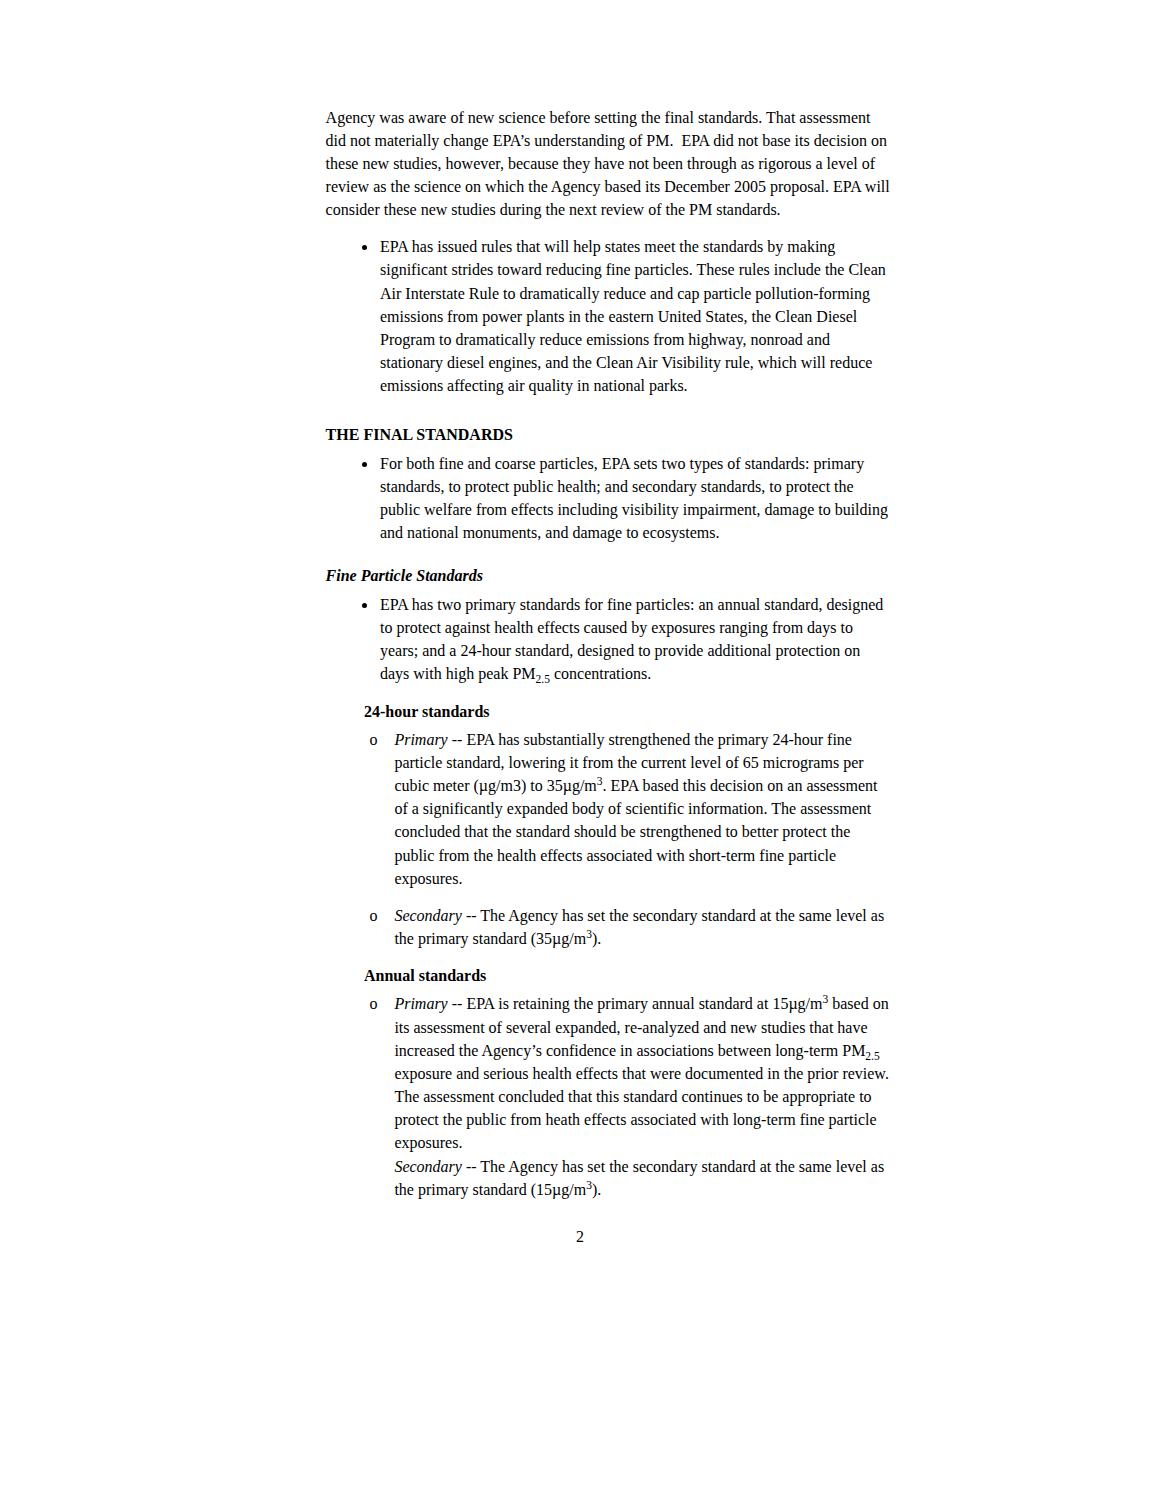Agency was aware of new science before setting the final standards. That assessment did not materially change EPA’s understanding of PM. EPA did not base its decision on these new studies, however, because they have not been through as rigorous a level of review as the science on which the Agency based its December 2005 proposal. EPA will consider these new studies during the next review of the PM standards.
EPA has issued rules that will help states meet the standards by making significant strides toward reducing fine particles. These rules include the Clean Air Interstate Rule to dramatically reduce and cap particle pollution-forming emissions from power plants in the eastern United States, the Clean Diesel Program to dramatically reduce emissions from highway, nonroad and stationary diesel engines, and the Clean Air Visibility rule, which will reduce emissions affecting air quality in national parks.
The Final Standards
For both fine and coarse particles, EPA sets two types of standards: primary standards, to protect public health; and secondary standards, to protect the public welfare from effects including visibility impairment, damage to building and national monuments, and damage to ecosystems.
Fine Particle Standards
EPA has two primary standards for fine particles: an annual standard, designed to protect against health effects caused by exposures ranging from days to years; and a 24-hour standard, designed to provide additional protection on days with high peak PM2.5 concentrations.
24-hour standards
Primary -- EPA has substantially strengthened the primary 24-hour fine particle standard, lowering it from the current level of 65 micrograms per cubic meter (µg/m3) to 35µg/m3. EPA based this decision on an assessment of a significantly expanded body of scientific information. The assessment concluded that the standard should be strengthened to better protect the public from the health effects associated with short-term fine particle exposures.
Secondary -- The Agency has set the secondary standard at the same level as the primary standard (35µg/m3).
Annual standards
Primary -- EPA is retaining the primary annual standard at 15µg/m3 based on its assessment of several expanded, re-analyzed and new studies that have increased the Agency’s confidence in associations between long-term PM2.5 exposure and serious health effects that were documented in the prior review. The assessment concluded that this standard continues to be appropriate to protect the public from heath effects associated with long-term fine particle exposures.
Secondary -- The Agency has set the secondary standard at the same level as the primary standard (15µg/m3).
2